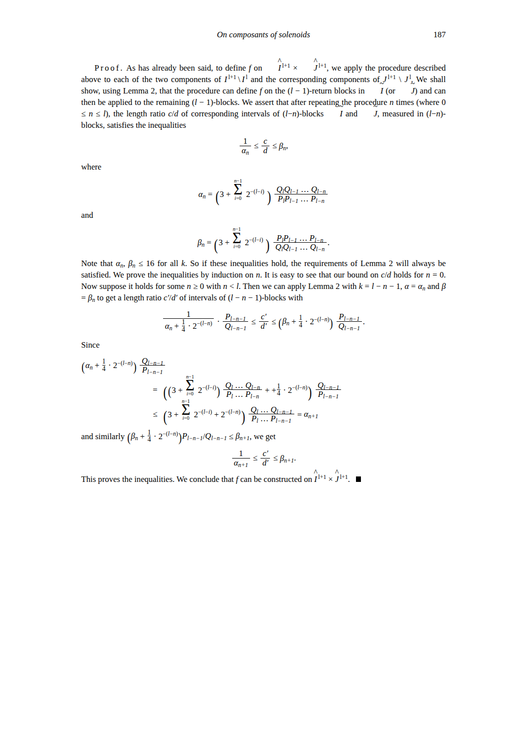On composants of solenoids 187
Proof. As has already been said, to define f on ^I l+1 × ^J l+1, we apply the procedure described above to each of the two components of I l+1 \ I l and the corresponding components of J l+1 \ J l. We shall show, using Lemma 2, that the procedure can define f on the (l − 1)-return blocks in ~I (or ~J) and can then be applied to the remaining (l − 1)-blocks. We assert that after repeating the procedure n times (where 0 ≤ n ≤ l), the length ratio c/d of corresponding intervals of (l−n)-blocks ~I and ~J, measured in (l−n)-blocks, satisfies the inequalities
1 αn ≤ cd ≤ βn,
where
αn = (3 + n−1 Σi=0 2−(l−i) ) QlQl−1 … Ql−n PlPl−1 … Pl−n
and
βn = (3 + n−1 Σi=0 2−(l−i) ) PlPl−1 … Pl−n QlQl−1 … Ql−n.
Note that αn, βn ≤ 16 for all k. So if these inequalities hold, the requirements of Lemma 2 will always be satisfied. We prove the inequalities by induction on n. It is easy to see that our bound on c/d holds for n = 0. Now suppose it holds for some n ≥ 0 with n < l. Then we can apply Lemma 2 with k = l − n − 1, α = αn and β = βn to get a length ratio c′/d′ of intervals of (l − n − 1)-blocks with
1 αn + 14 · 2−(l−n) · Pl−n−1 Ql−n−1 ≤ c′d′ ≤ (βn + 14 · 2−(l−n)) Pl−n−1 Ql−n−1.
Since
(αn + 14 · 2−(l−n)) Ql−n−1 Pl−n−1 = ((3 + n−1 Σi=0 2−(l−i)) Ql … Ql−n Pl … Pl−n + +14 · 2−(l−n)) Ql−n−1 Pl−n−1 ≤ (3 + n−1 Σi=0 2−(l−i) + 2−(l−n)) Ql … Ql−n−1 Pl … Pl−n−1 = αn+1
and similarly (βn + 14 · 2−(l−n)) Pl−n−1/Ql−n−1 ≤ βn+1, we get
1 αn+1 ≤ c′d′ ≤ βn+1.
This proves the inequalities. We conclude that f can be constructed on ^I l+1 × ^J l+1.